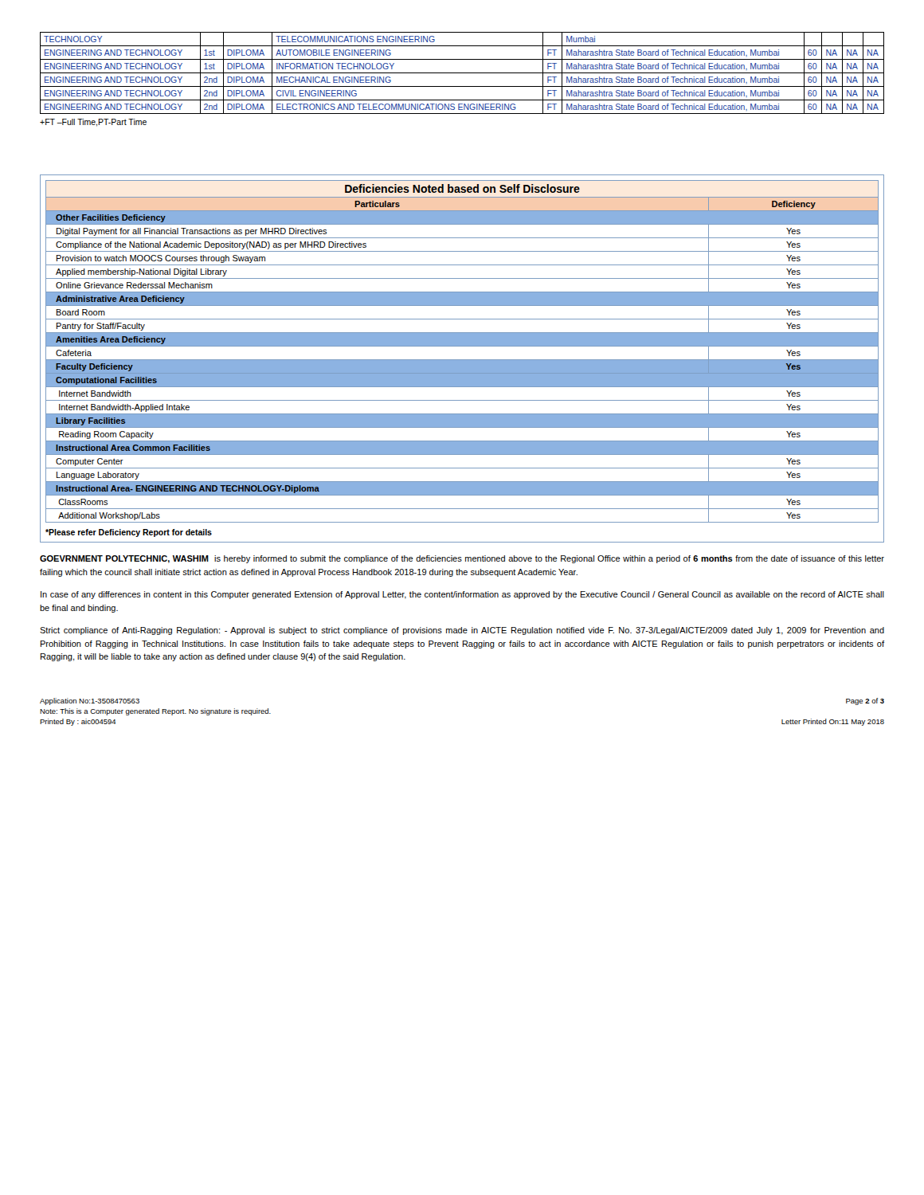| TECHNOLOGY | | | TELECOMMUNICATIONS ENGINEERING | | Mumbai | | | | |
| ENGINEERING AND TECHNOLOGY | 1st | DIPLOMA | AUTOMOBILE ENGINEERING | FT | Maharashtra State Board of Technical Education, Mumbai | 60 | NA | NA | NA |
| ENGINEERING AND TECHNOLOGY | 1st | DIPLOMA | INFORMATION TECHNOLOGY | FT | Maharashtra State Board of Technical Education, Mumbai | 60 | NA | NA | NA |
| ENGINEERING AND TECHNOLOGY | 2nd | DIPLOMA | MECHANICAL ENGINEERING | FT | Maharashtra State Board of Technical Education, Mumbai | 60 | NA | NA | NA |
| ENGINEERING AND TECHNOLOGY | 2nd | DIPLOMA | CIVIL ENGINEERING | FT | Maharashtra State Board of Technical Education, Mumbai | 60 | NA | NA | NA |
| ENGINEERING AND TECHNOLOGY | 2nd | DIPLOMA | ELECTRONICS AND TELECOMMUNICATIONS ENGINEERING | FT | Maharashtra State Board of Technical Education, Mumbai | 60 | NA | NA | NA |
+FT –Full Time,PT-Part Time
| Deficiencies Noted based on Self Disclosure |
| Particulars | Deficiency |
| Other Facilities Deficiency |
| Digital Payment for all Financial Transactions as per MHRD Directives | Yes |
| Compliance of the National Academic Depository(NAD) as per MHRD Directives | Yes |
| Provision to watch MOOCS Courses through Swayam | Yes |
| Applied membership-National Digital Library | Yes |
| Online Grievance Rederssal Mechanism | Yes |
| Administrative Area Deficiency |
| Board Room | Yes |
| Pantry for Staff/Faculty | Yes |
| Amenities Area Deficiency |
| Cafeteria | Yes |
| Faculty Deficiency | Yes |
| Computational Facilities |
| Internet Bandwidth | Yes |
| Internet Bandwidth-Applied Intake | Yes |
| Library Facilities |
| Reading Room Capacity | Yes |
| Instructional Area Common Facilities |
| Computer Center | Yes |
| Language Laboratory | Yes |
| Instructional Area- ENGINEERING AND TECHNOLOGY-Diploma |
| ClassRooms | Yes |
| Additional Workshop/Labs | Yes |
*Please refer Deficiency Report for details
GOEVRNMENT POLYTECHNIC, WASHIM is hereby informed to submit the compliance of the deficiencies mentioned above to the Regional Office within a period of 6 months from the date of issuance of this letter failing which the council shall initiate strict action as defined in Approval Process Handbook 2018-19 during the subsequent Academic Year.
In case of any differences in content in this Computer generated Extension of Approval Letter, the content/information as approved by the Executive Council / General Council as available on the record of AICTE shall be final and binding.
Strict compliance of Anti-Ragging Regulation: - Approval is subject to strict compliance of provisions made in AICTE Regulation notified vide F. No. 37-3/Legal/AICTE/2009 dated July 1, 2009 for Prevention and Prohibition of Ragging in Technical Institutions. In case Institution fails to take adequate steps to Prevent Ragging or fails to act in accordance with AICTE Regulation or fails to punish perpetrators or incidents of Ragging, it will be liable to take any action as defined under clause 9(4) of the said Regulation.
Application No:1-3508470563
Note: This is a Computer generated Report. No signature is required.
Printed By : aic004594
Page 2 of 3
Letter Printed On:11 May 2018